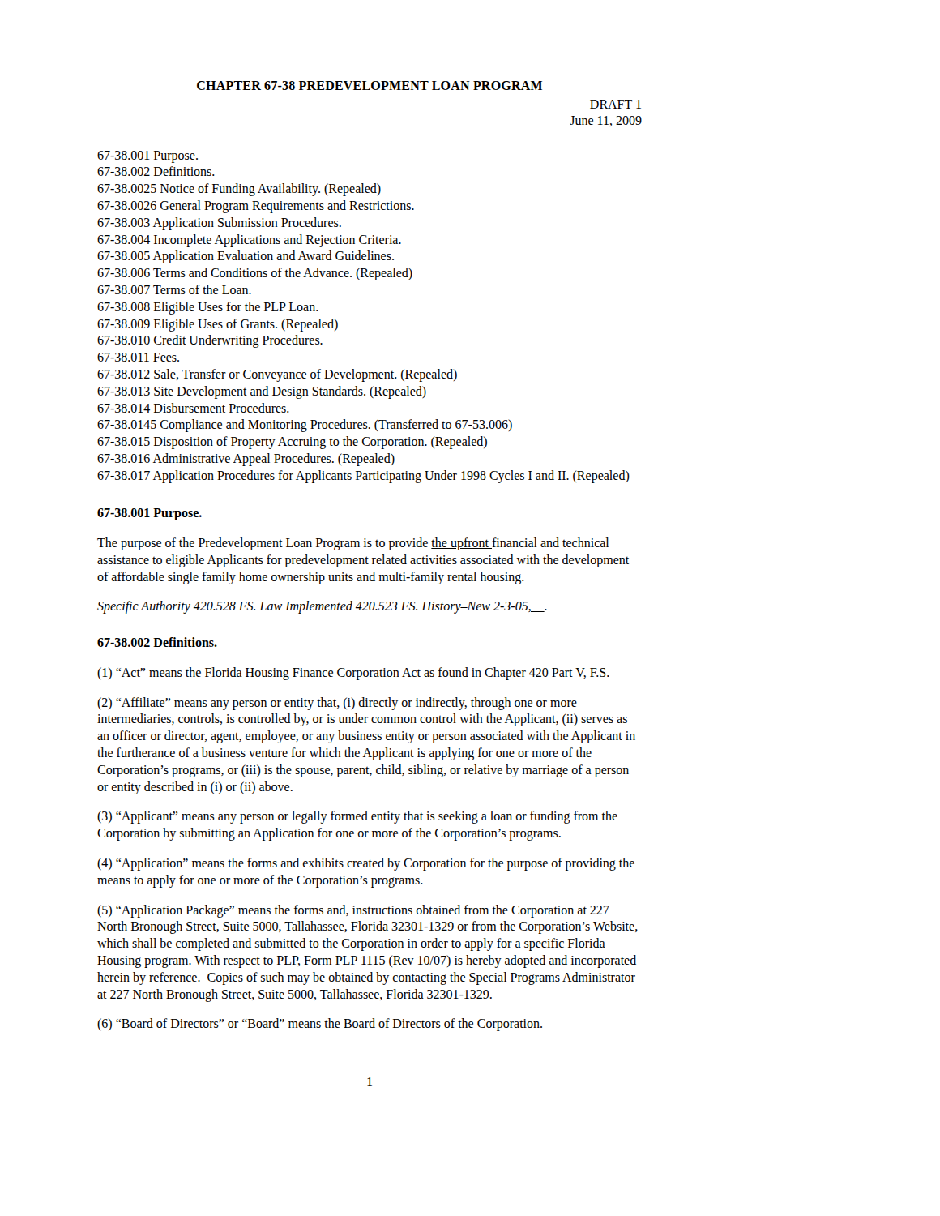CHAPTER 67-38 PREDEVELOPMENT LOAN PROGRAM
DRAFT 1
June 11, 2009
67-38.001 Purpose.
67-38.002 Definitions.
67-38.0025 Notice of Funding Availability. (Repealed)
67-38.0026 General Program Requirements and Restrictions.
67-38.003 Application Submission Procedures.
67-38.004 Incomplete Applications and Rejection Criteria.
67-38.005 Application Evaluation and Award Guidelines.
67-38.006 Terms and Conditions of the Advance. (Repealed)
67-38.007 Terms of the Loan.
67-38.008 Eligible Uses for the PLP Loan.
67-38.009 Eligible Uses of Grants. (Repealed)
67-38.010 Credit Underwriting Procedures.
67-38.011 Fees.
67-38.012 Sale, Transfer or Conveyance of Development. (Repealed)
67-38.013 Site Development and Design Standards. (Repealed)
67-38.014 Disbursement Procedures.
67-38.0145 Compliance and Monitoring Procedures. (Transferred to 67-53.006)
67-38.015 Disposition of Property Accruing to the Corporation. (Repealed)
67-38.016 Administrative Appeal Procedures. (Repealed)
67-38.017 Application Procedures for Applicants Participating Under 1998 Cycles I and II. (Repealed)
67-38.001 Purpose.
The purpose of the Predevelopment Loan Program is to provide the upfront financial and technical assistance to eligible Applicants for predevelopment related activities associated with the development of affordable single family home ownership units and multi-family rental housing.
Specific Authority 420.528 FS. Law Implemented 420.523 FS. History–New 2-3-05, .
67-38.002 Definitions.
(1) “Act” means the Florida Housing Finance Corporation Act as found in Chapter 420 Part V, F.S.
(2) “Affiliate” means any person or entity that, (i) directly or indirectly, through one or more intermediaries, controls, is controlled by, or is under common control with the Applicant, (ii) serves as an officer or director, agent, employee, or any business entity or person associated with the Applicant in the furtherance of a business venture for which the Applicant is applying for one or more of the Corporation’s programs, or (iii) is the spouse, parent, child, sibling, or relative by marriage of a person or entity described in (i) or (ii) above.
(3) “Applicant” means any person or legally formed entity that is seeking a loan or funding from the Corporation by submitting an Application for one or more of the Corporation’s programs.
(4) “Application” means the forms and exhibits created by Corporation for the purpose of providing the means to apply for one or more of the Corporation’s programs.
(5) “Application Package” means the forms and, instructions obtained from the Corporation at 227 North Bronough Street, Suite 5000, Tallahassee, Florida 32301-1329 or from the Corporation’s Website, which shall be completed and submitted to the Corporation in order to apply for a specific Florida Housing program. With respect to PLP, Form PLP 1115 (Rev 10/07) is hereby adopted and incorporated herein by reference. Copies of such may be obtained by contacting the Special Programs Administrator at 227 North Bronough Street, Suite 5000, Tallahassee, Florida 32301-1329.
(6) “Board of Directors” or “Board” means the Board of Directors of the Corporation.
1